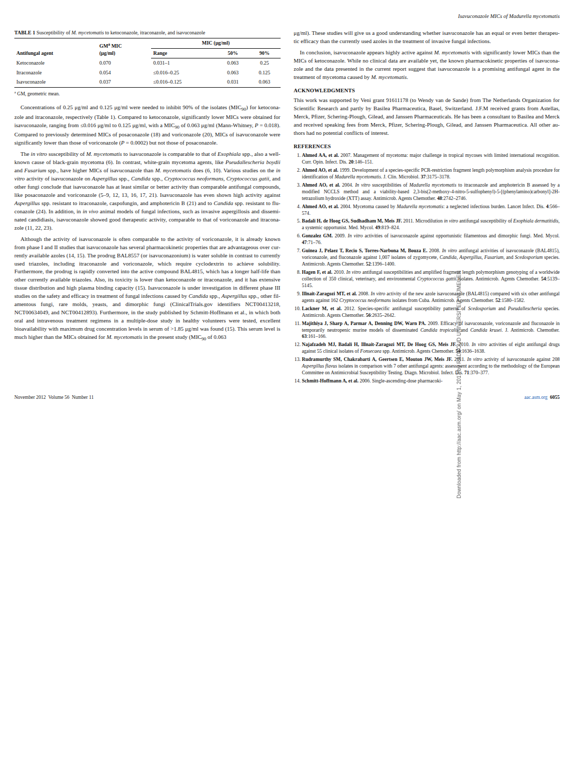Downloaded from http://aac.asm.org/ on May 1, 2017 by RADBOUD UNIVERSITEIT NIJMEGEN
Isavuconazole MICs of Madurella mycetomatis
TABLE 1 Susceptibility of M. mycetomatis to ketoconazole, itraconazole, and isavuconazole
| Antifungal agent | GM a MIC (μg/ml) | MIC (μg/ml) |
| --- | --- | --- |
| Range | 50% | 90% |
| Ketoconazole | 0.070 | 0.031–1 | 0.063 | 0.25 |
| Itraconazole | 0.054 | ≤0.016–0.25 | 0.063 | 0.125 |
| Isavuconazole | 0.037 | ≤0.016–0.125 | 0.031 | 0.063 |
a GM, geometric mean.
Concentrations of 0.25 μg/ml and 0.125 μg/ml were needed to inhibit 90% of the isolates (MIC90) for ketoconazole and itraconazole, respectively (Table 1). Compared to ketoconazole, significantly lower MICs were obtained for isavuconazole, ranging from ≤0.016 μg/ml to 0.125 μg/ml, with a MIC90 of 0.063 μg/ml (Mann-Whitney, P = 0.018). Compared to previously determined MICs of posaconazole (18) and voriconazole (20), MICs of isavuconazole were significantly lower than those of voriconazole (P = 0.0002) but not those of posaconazole.
The in vitro susceptibility of M. mycetomatis to isavuconazole is comparable to that of Exophiala spp., also a well-known cause of black-grain mycetoma (6). In contrast, white-grain mycetoma agents, like Pseudallescheria boydii and Fusarium spp., have higher MICs of isavuconazole than M. mycetomatis does (6, 10). Various studies on the in vitro activity of isavuconazole on Aspergillus spp., Candida spp., Cryptococcus neoformans, Cryptococcus gatii, and other fungi conclude that isavuconazole has at least similar or better activity than comparable antifungal compounds, like posaconazole and voriconazole (5–9, 12, 13, 16, 17, 21). Isavuconazole has even shown high activity against Aspergillus spp. resistant to itraconazole, caspofungin, and amphotericin B (21) and to Candida spp. resistant to fluconazole (24). In addition, in in vivo animal models of fungal infections, such as invasive aspergillosis and disseminated candidiasis, isavuconazole showed good therapeutic activity, comparable to that of voriconazole and itraconazole (11, 22, 23).
Although the activity of isavuconazole is often comparable to the activity of voriconazole, it is already known from phase I and II studies that isavuconazole has several pharmacokinetic properties that are advantageous over currently available azoles (14, 15). The prodrug BAL8557 (or isavuconazonium) is water soluble in contrast to currently used triazoles, including itraconazole and voriconazole, which require cyclodextrin to achieve solubility. Furthermore, the prodrug is rapidly converted into the active compound BAL4815, which has a longer half-life than other currently available triazoles. Also, its toxicity is lower than ketoconazole or itraconazole, and it has extensive tissue distribution and high plasma binding capacity (15). Isavuconazole is under investigation in different phase III studies on the safety and efficacy in treatment of fungal infections caused by Candida spp., Aspergillus spp., other filamentous fungi, rare molds, yeasts, and dimorphic fungi (ClinicalTrials.gov identifiers NCT00413218, NCT00634049, and NCT00412893). Furthermore, in the study published by Schmitt-Hoffmann et al., in which both oral and intravenous treatment regimens in a multiple-dose study in healthy volunteers were tested, excellent bioavailability with maximum drug concentration levels in serum of >1.85 μg/ml was found (15). This serum level is much higher than the MICs obtained for M. mycetomatis in the present study (MIC90 of 0.063
μg/ml). These studies will give us a good understanding whether isavuconazole has an equal or even better therapeutic efficacy than the currently used azoles in the treatment of invasive fungal infections.
In conclusion, isavuconazole appears highly active against M. mycetomatis with significantly lower MICs than the MICs of ketoconazole. While no clinical data are available yet, the known pharmacokinetic properties of isavuconazole and the data presented in the current report suggest that isavuconazole is a promising antifungal agent in the treatment of mycetoma caused by M. mycetomatis.
Acknowledgments
This work was supported by Veni grant 91611178 (to Wendy van de Sande) from The Netherlands Organization for Scientific Research and partly by Basilea Pharmaceutica, Basel, Switzerland. J.F.M received grants from Astellas, Merck, Pfizer, Schering-Plough, Gilead, and Janssen Pharmaceuticals. He has been a consultant to Basilea and Merck and received speaking fees from Merck, Pfizer, Schering-Plough, Gilead, and Janssen Pharmaceutica. All other authors had no potential conflicts of interest.
References
Ahmed AA, et al. 2007. Management of mycetoma: major challenge in tropical mycoses with limited international recognition. Curr. Opin. Infect. Dis. 20:146–151.
Ahmed AO, et al. 1999. Development of a species-specific PCR-restriction fragment length polymorphism analysis procedure for identification of Madurella mycetomatis. J. Clin. Microbiol. 37:3175–3178.
Ahmed AO, et al. 2004. In vitro susceptibilities of Madurella mycetomatis to itraconazole and amphotericin B assessed by a modified NCCLS method and a viability-based 2,3-bis(2-methoxy-4-nitro-5-sulfophenyl)-5-[(phenylamino)carbonyl]-2H-tetrazolium hydroxide (XTT) assay. Antimicrob. Agents Chemother. 48:2742–2746.
Ahmed AO, et al. 2004. Mycetoma caused by Madurella mycetomatis: a neglected infectious burden. Lancet Infect. Dis. 4:566–574.
Badali H, de Hoog GS, Sudhadham M, Meis JF. 2011. Microdilution in vitro antifungal susceptibility of Exophiala dermatitidis, a systemic opportunist. Med. Mycol. 49:819–824.
Gonzalez GM. 2009. In vitro activities of isavuconazole against opportunistic filamentous and dimorphic fungi. Med. Mycol. 47:71–76.
Guinea J, Pelaez T, Recio S, Torres-Narbona M, Bouza E. 2008. In vitro antifungal activities of isavuconazole (BAL4815), voriconazole, and fluconazole against 1,007 isolates of zygomycete, Candida, Aspergillus, Fusarium, and Scedosporium species. Antimicrob. Agents Chemother. 52:1396–1400.
Hagen F, et al. 2010. In vitro antifungal susceptibilities and amplified fragment length polymorphism genotyping of a worldwide collection of 350 clinical, veterinary, and environmental Cryptococcus gattii isolates. Antimicrob. Agents Chemother. 54:5139–5145.
Illnait-Zaragozi MT, et al. 2008. In vitro activity of the new azole isavuconazole (BAL4815) compared with six other antifungal agents against 162 Cryptococcus neoformans isolates from Cuba. Antimicrob. Agents Chemother. 52:1580–1582.
Lackner M, et al. 2012. Species-specific antifungal susceptibility patterns of Scedosporium and Pseudallescheria species. Antimicrob. Agents Chemother. 56:2635–2642.
Majithiya J, Sharp A, Parmar A, Denning DW, Warn PA. 2009. Efficacy of isavuconazole, voriconazole and fluconazole in temporarily neutropenic murine models of disseminated Candida tropicalis and Candida krusei. J. Antimicrob. Chemother. 63:161–166.
Najafzadeh MJ, Badali H, Illnait-Zaragozi MT, De Hoog GS, Meis JF. 2010. In vitro activities of eight antifungal drugs against 55 clinical isolates of Fonsecaea spp. Antimicrob. Agents Chemother. 54:1636–1638.
Rudramurthy SM, Chakrabarti A, Geertsen E, Mouton JW, Meis JF. 2011. In vitro activity of isavuconazole against 208 Aspergillus flavus isolates in comparison with 7 other antifungal agents: assessment according to the methodology of the European Committee on Antimicrobial Susceptibility Testing. Diagn. Microbiol. Infect. Dis. 71:370–377.
Schmitt-Hoffmann A, et al. 2006. Single-ascending-dose pharmacoki-
November 2012 Volume 56 Number 11
aac.asm.org 6055